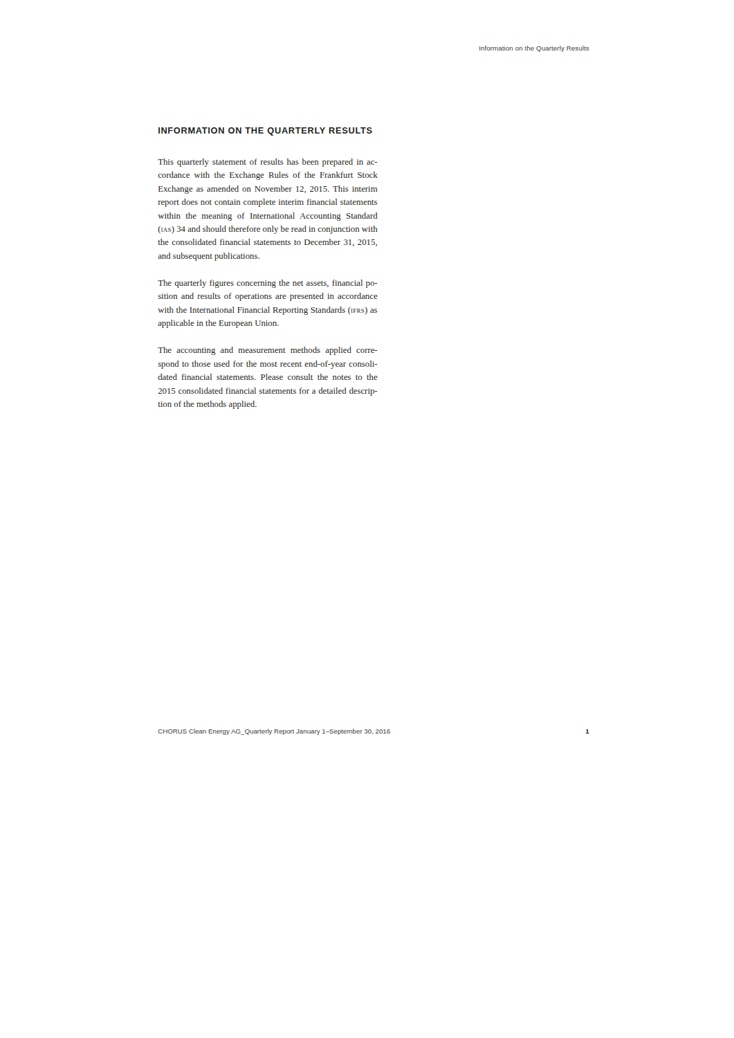Information on the Quarterly Results
INFORMATION ON THE QUARTERLY RESULTS
This quarterly statement of results has been prepared in accordance with the Exchange Rules of the Frankfurt Stock Exchange as amended on November 12, 2015. This interim report does not contain complete interim financial statements within the meaning of International Accounting Standard (ias) 34 and should therefore only be read in conjunction with the consolidated financial statements to December 31, 2015, and subsequent publications.
The quarterly figures concerning the net assets, financial position and results of operations are presented in accordance with the International Financial Reporting Standards (ifrs) as applicable in the European Union.
The accounting and measurement methods applied correspond to those used for the most recent end-of-year consolidated financial statements. Please consult the notes to the 2015 consolidated financial statements for a detailed description of the methods applied.
CHORUS Clean Energy AG_Quarterly Report January 1–September 30, 2016 1